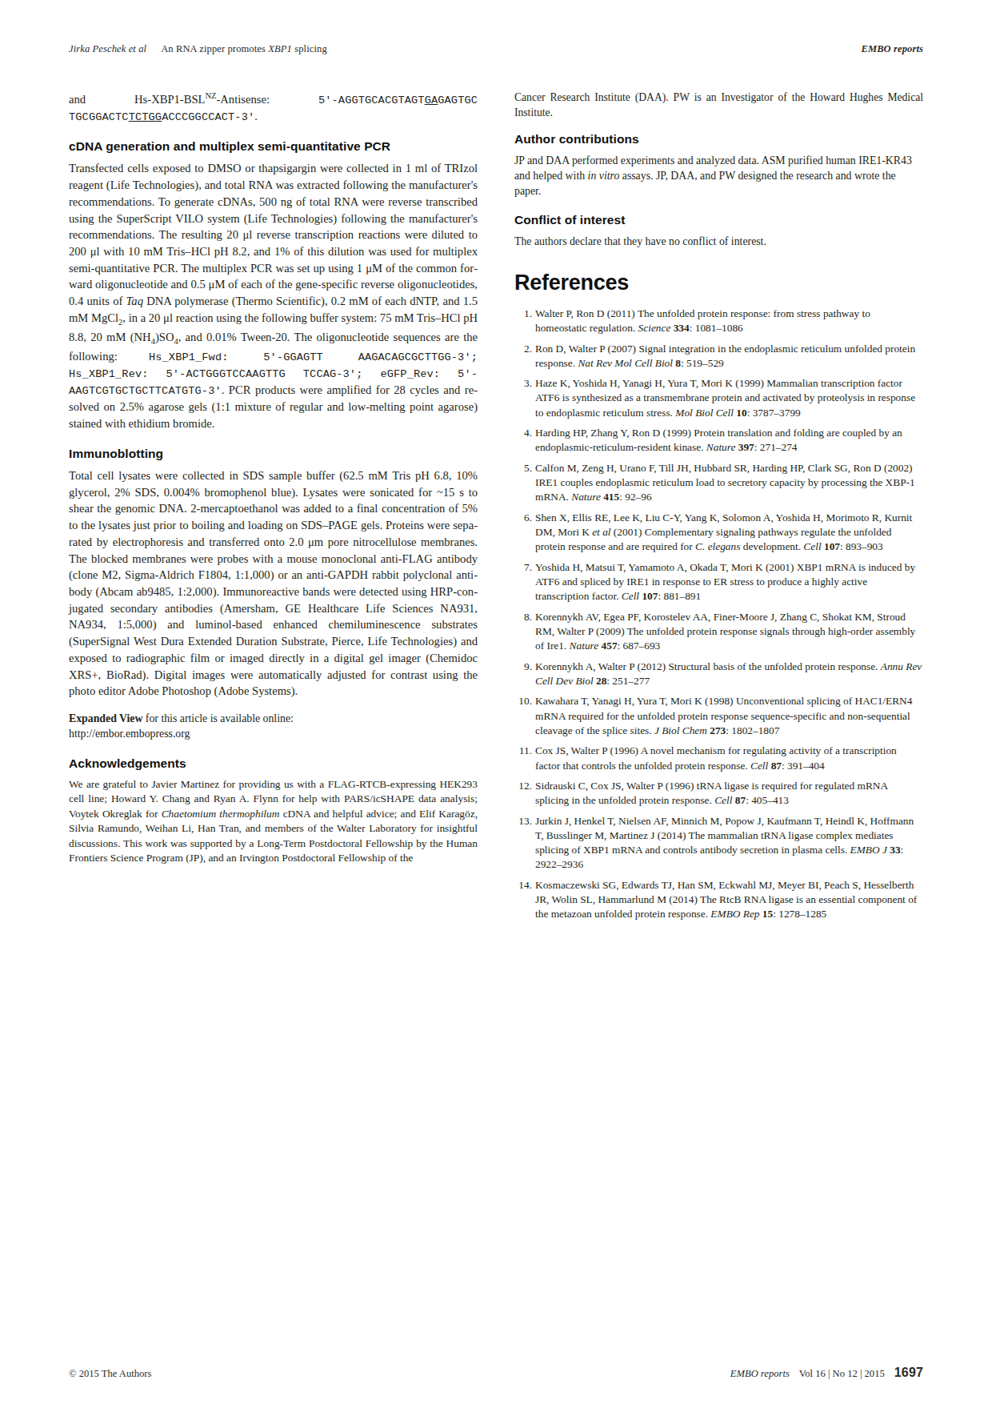Jirka Peschek et al An RNA zipper promotes XBP1 splicing EMBO reports
and Hs-XBP1-BSLNZ-Antisense: 5′-AGGTGCACGTAGTGAGAGTGC TGCGGACTCTCTGGACCCGGCCACT-3′.
cDNA generation and multiplex semi-quantitative PCR
Transfected cells exposed to DMSO or thapsigargin were collected in 1 ml of TRIzol reagent (Life Technologies), and total RNA was extracted following the manufacturer's recommendations. To generate cDNAs, 500 ng of total RNA were reverse transcribed using the SuperScript VILO system (Life Technologies) following the manufacturer's recommendations. The resulting 20 μl reverse transcription reactions were diluted to 200 μl with 10 mM Tris–HCl pH 8.2, and 1% of this dilution was used for multiplex semi-quantitative PCR. The multiplex PCR was set up using 1 μM of the common forward oligonucleotide and 0.5 μM of each of the gene-specific reverse oligonucleotides, 0.4 units of Taq DNA polymerase (Thermo Scientific), 0.2 mM of each dNTP, and 1.5 mM MgCl2, in a 20 μl reaction using the following buffer system: 75 mM Tris–HCl pH 8.8, 20 mM (NH4)SO4, and 0.01% Tween-20. The oligonucleotide sequences are the following: Hs_XBP1_Fwd: 5′-GGAGTT AAGACAGCGCTTGG-3′; Hs_XBP1_Rev: 5′-ACTGGGTCCAAGTTG TCCAG-3′; eGFP_Rev: 5′-AAGTCGTGCTGCTTCATGTG-3′. PCR products were amplified for 28 cycles and resolved on 2.5% agarose gels (1:1 mixture of regular and low-melting point agarose) stained with ethidium bromide.
Immunoblotting
Total cell lysates were collected in SDS sample buffer (62.5 mM Tris pH 6.8, 10% glycerol, 2% SDS, 0.004% bromophenol blue). Lysates were sonicated for ~15 s to shear the genomic DNA. 2-mercaptoethanol was added to a final concentration of 5% to the lysates just prior to boiling and loading on SDS–PAGE gels. Proteins were separated by electrophoresis and transferred onto 2.0 μm pore nitrocellulose membranes. The blocked membranes were probes with a mouse monoclonal anti-FLAG antibody (clone M2, Sigma-Aldrich F1804, 1:1,000) or an anti-GAPDH rabbit polyclonal antibody (Abcam ab9485, 1:2,000). Immunoreactive bands were detected using HRP-conjugated secondary antibodies (Amersham, GE Healthcare Life Sciences NA931, NA934, 1:5,000) and luminol-based enhanced chemiluminescence substrates (SuperSignal West Dura Extended Duration Substrate, Pierce, Life Technologies) and exposed to radiographic film or imaged directly in a digital gel imager (Chemidoc XRS+, BioRad). Digital images were automatically adjusted for contrast using the photo editor Adobe Photoshop (Adobe Systems).
Expanded View for this article is available online:
http://embor.embopress.org
Acknowledgements
We are grateful to Javier Martinez for providing us with a FLAG-RTCB-expressing HEK293 cell line; Howard Y. Chang and Ryan A. Flynn for help with PARS/icSHAPE data analysis; Voytek Okreglak for Chaetomium thermophilum cDNA and helpful advice; and Elif Karagöz, Silvia Ramundo, Weihan Li, Han Tran, and members of the Walter Laboratory for insightful discussions. This work was supported by a Long-Term Postdoctoral Fellowship by the Human Frontiers Science Program (JP), and an Irvington Postdoctoral Fellowship of the
Cancer Research Institute (DAA). PW is an Investigator of the Howard Hughes Medical Institute.
Author contributions
JP and DAA performed experiments and analyzed data. ASM purified human IRE1-KR43 and helped with in vitro assays. JP, DAA, and PW designed the research and wrote the paper.
Conflict of interest
The authors declare that they have no conflict of interest.
References
Walter P, Ron D (2011) The unfolded protein response: from stress pathway to homeostatic regulation. Science 334: 1081–1086
Ron D, Walter P (2007) Signal integration in the endoplasmic reticulum unfolded protein response. Nat Rev Mol Cell Biol 8: 519–529
Haze K, Yoshida H, Yanagi H, Yura T, Mori K (1999) Mammalian transcription factor ATF6 is synthesized as a transmembrane protein and activated by proteolysis in response to endoplasmic reticulum stress. Mol Biol Cell 10: 3787–3799
Harding HP, Zhang Y, Ron D (1999) Protein translation and folding are coupled by an endoplasmic-reticulum-resident kinase. Nature 397: 271–274
Calfon M, Zeng H, Urano F, Till JH, Hubbard SR, Harding HP, Clark SG, Ron D (2002) IRE1 couples endoplasmic reticulum load to secretory capacity by processing the XBP-1 mRNA. Nature 415: 92–96
Shen X, Ellis RE, Lee K, Liu C-Y, Yang K, Solomon A, Yoshida H, Morimoto R, Kurnit DM, Mori K et al (2001) Complementary signaling pathways regulate the unfolded protein response and are required for C. elegans development. Cell 107: 893–903
Yoshida H, Matsui T, Yamamoto A, Okada T, Mori K (2001) XBP1 mRNA is induced by ATF6 and spliced by IRE1 in response to ER stress to produce a highly active transcription factor. Cell 107: 881–891
Korennykh AV, Egea PF, Korostelev AA, Finer-Moore J, Zhang C, Shokat KM, Stroud RM, Walter P (2009) The unfolded protein response signals through high-order assembly of Ire1. Nature 457: 687–693
Korennykh A, Walter P (2012) Structural basis of the unfolded protein response. Annu Rev Cell Dev Biol 28: 251–277
Kawahara T, Yanagi H, Yura T, Mori K (1998) Unconventional splicing of HAC1/ERN4 mRNA required for the unfolded protein response sequence-specific and non-sequential cleavage of the splice sites. J Biol Chem 273: 1802–1807
Cox JS, Walter P (1996) A novel mechanism for regulating activity of a transcription factor that controls the unfolded protein response. Cell 87: 391–404
Sidrauski C, Cox JS, Walter P (1996) tRNA ligase is required for regulated mRNA splicing in the unfolded protein response. Cell 87: 405–413
Jurkin J, Henkel T, Nielsen AF, Minnich M, Popow J, Kaufmann T, Heindl K, Hoffmann T, Busslinger M, Martinez J (2014) The mammalian tRNA ligase complex mediates splicing of XBP1 mRNA and controls antibody secretion in plasma cells. EMBO J 33: 2922–2936
Kosmaczewski SG, Edwards TJ, Han SM, Eckwahl MJ, Meyer BI, Peach S, Hesselberth JR, Wolin SL, Hammarlund M (2014) The RtcB RNA ligase is an essential component of the metazoan unfolded protein response. EMBO Rep 15: 1278–1285
© 2015 The Authors
EMBO reports Vol 16 | No 12 | 2015 1697